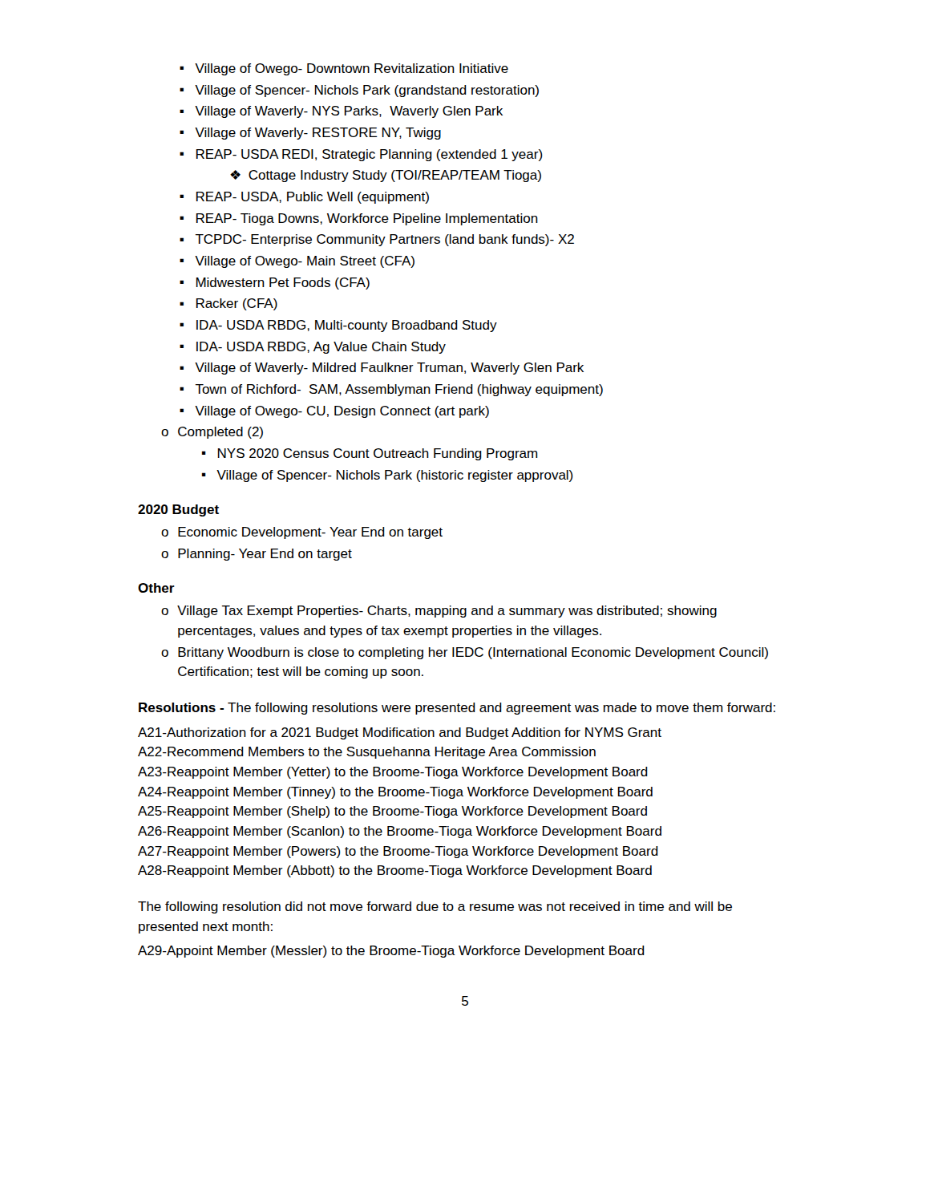Village of Owego- Downtown Revitalization Initiative
Village of Spencer- Nichols Park (grandstand restoration)
Village of Waverly- NYS Parks, Waverly Glen Park
Village of Waverly- RESTORE NY, Twigg
REAP- USDA REDI, Strategic Planning (extended 1 year)
Cottage Industry Study (TOI/REAP/TEAM Tioga)
REAP- USDA, Public Well (equipment)
REAP- Tioga Downs, Workforce Pipeline Implementation
TCPDC- Enterprise Community Partners (land bank funds)- X2
Village of Owego- Main Street (CFA)
Midwestern Pet Foods (CFA)
Racker (CFA)
IDA- USDA RBDG, Multi-county Broadband Study
IDA- USDA RBDG, Ag Value Chain Study
Village of Waverly- Mildred Faulkner Truman, Waverly Glen Park
Town of Richford- SAM, Assemblyman Friend (highway equipment)
Village of Owego- CU, Design Connect (art park)
Completed (2)
NYS 2020 Census Count Outreach Funding Program
Village of Spencer- Nichols Park (historic register approval)
2020 Budget
Economic Development- Year End on target
Planning- Year End on target
Other
Village Tax Exempt Properties- Charts, mapping and a summary was distributed; showing percentages, values and types of tax exempt properties in the villages.
Brittany Woodburn is close to completing her IEDC (International Economic Development Council) Certification; test will be coming up soon.
Resolutions - The following resolutions were presented and agreement was made to move them forward:
A21-Authorization for a 2021 Budget Modification and Budget Addition for NYMS Grant
A22-Recommend Members to the Susquehanna Heritage Area Commission
A23-Reappoint Member (Yetter) to the Broome-Tioga Workforce Development Board
A24-Reappoint Member (Tinney) to the Broome-Tioga Workforce Development Board
A25-Reappoint Member (Shelp) to the Broome-Tioga Workforce Development Board
A26-Reappoint Member (Scanlon) to the Broome-Tioga Workforce Development Board
A27-Reappoint Member (Powers) to the Broome-Tioga Workforce Development Board
A28-Reappoint Member (Abbott) to the Broome-Tioga Workforce Development Board
The following resolution did not move forward due to a resume was not received in time and will be presented next month:
A29-Appoint Member (Messler) to the Broome-Tioga Workforce Development Board
5